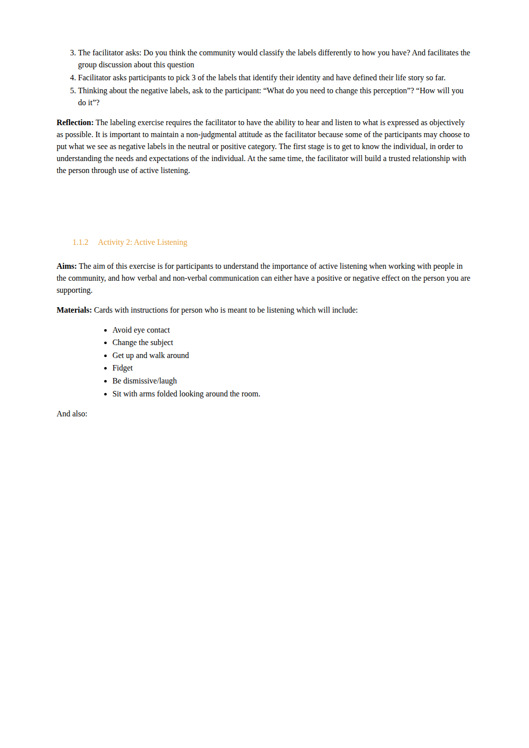The facilitator asks: Do you think the community would classify the labels differently to how you have? And facilitates the group discussion about this question
Facilitator asks participants to pick 3 of the labels that identify their identity and have defined their life story so far.
Thinking about the negative labels, ask to the participant: “What do you need to change this perception”? “How will you do it”?
Reflection: The labeling exercise requires the facilitator to have the ability to hear and listen to what is expressed as objectively as possible. It is important to maintain a non-judgmental attitude as the facilitator because some of the participants may choose to put what we see as negative labels in the neutral or positive category. The first stage is to get to know the individual, in order to understanding the needs and expectations of the individual. At the same time, the facilitator will build a trusted relationship with the person through use of active listening.
1.1.2 Activity 2: Active Listening
Aims: The aim of this exercise is for participants to understand the importance of active listening when working with people in the community, and how verbal and non-verbal communication can either have a positive or negative effect on the person you are supporting.
Materials: Cards with instructions for person who is meant to be listening which will include:
Avoid eye contact
Change the subject
Get up and walk around
Fidget
Be dismissive/laugh
Sit with arms folded looking around the room.
And also: